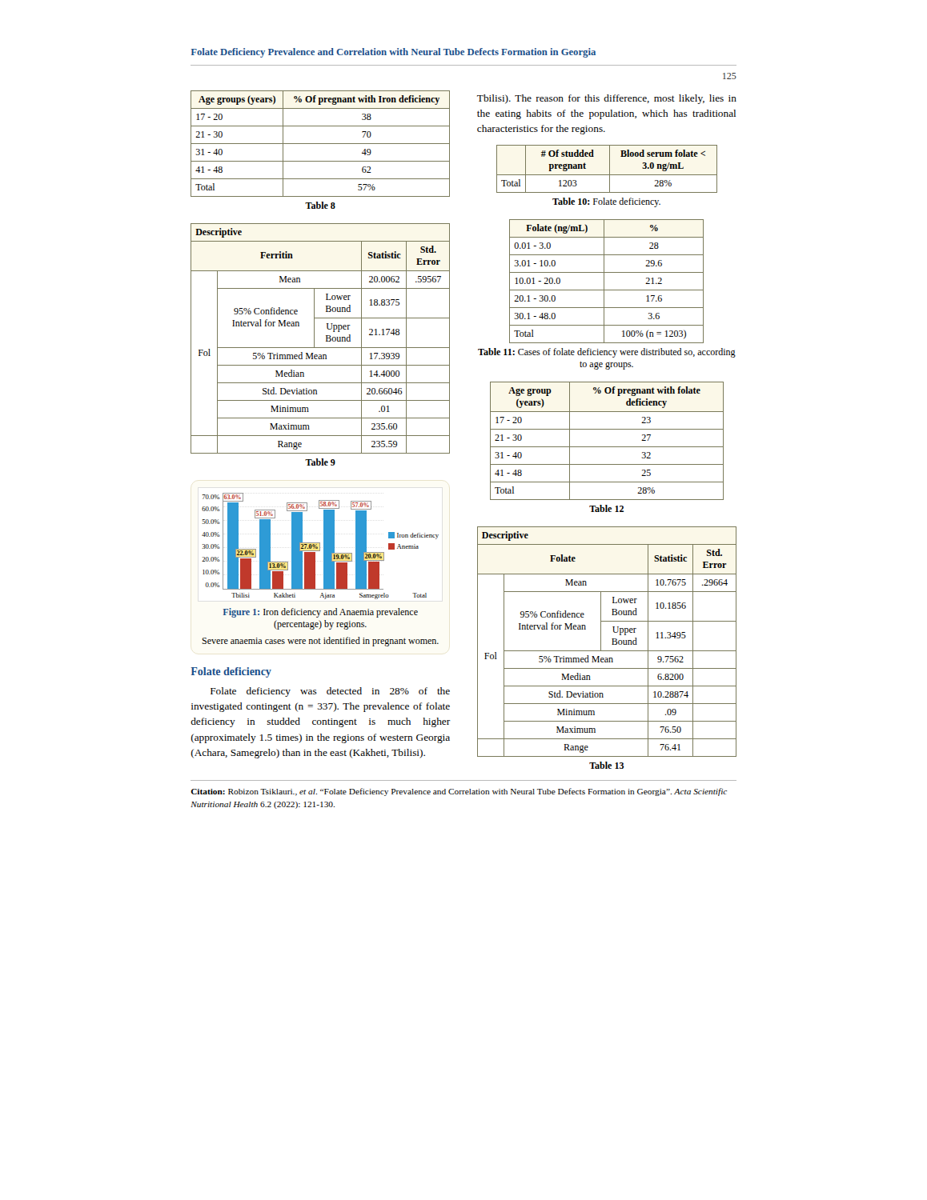Folate Deficiency Prevalence and Correlation with Neural Tube Defects Formation in Georgia
125
| Age groups (years) | % Of pregnant with Iron deficiency |
| --- | --- |
| 17 - 20 | 38 |
| 21 - 30 | 70 |
| 31 - 40 | 49 |
| 41 - 48 | 62 |
| Total | 57% |
Table 8
| Descriptive |
| Ferritin | Statistic | Std. Error |
| Fol | Mean | 20.0062 | .59567 |
| 95% Confidence Interval for Mean | Lower Bound | 18.8375 | |
| Upper Bound | 21.1748 | |
| 5% Trimmed Mean | 17.3939 | |
| Median | 14.4000 | |
| Std. Deviation | 20.66046 | |
| Minimum | .01 | |
| Maximum | 235.60 | |
| | Range | 235.59 | |
Table 9
70.0% 60.0% 50.0% 40.0% 30.0% 20.0% 10.0% 0.0%
63.0%
22.0%
51.0%
13.0%
56.0%
27.0%
58.0%
19.0%
57.0%
20.0%
Iron deficiency
Anemia
Tbilisi Kakheti Ajara Samegrelo Total
Figure 1: Iron deficiency and Anaemia prevalence (percentage) by regions.
Severe anaemia cases were not identified in pregnant women.
Folate deficiency
Folate deficiency was detected in 28% of the investigated contingent (n = 337). The prevalence of folate deficiency in studded contingent is much higher (approximately 1.5 times) in the regions of western Georgia (Achara, Samegrelo) than in the east (Kakheti, Tbilisi).
Tbilisi). The reason for this difference, most likely, lies in the eating habits of the population, which has traditional characteristics for the regions.
| | # Of studded pregnant | Blood serum folate < 3.0 ng/mL |
| --- | --- | --- |
| Total | 1203 | 28% |
Table 10: Folate deficiency.
| Folate (ng/mL) | % |
| --- | --- |
| 0.01 - 3.0 | 28 |
| 3.01 - 10.0 | 29.6 |
| 10.01 - 20.0 | 21.2 |
| 20.1 - 30.0 | 17.6 |
| 30.1 - 48.0 | 3.6 |
| Total | 100% (n = 1203) |
Table 11: Cases of folate deficiency were distributed so, according to age groups.
| Age group (years) | % Of pregnant with folate deficiency |
| --- | --- |
| 17 - 20 | 23 |
| 21 - 30 | 27 |
| 31 - 40 | 32 |
| 41 - 48 | 25 |
| Total | 28% |
Table 12
| Descriptive |
| Folate | Statistic | Std. Error |
| Fol | Mean | 10.7675 | .29664 |
| 95% Confidence Interval for Mean | Lower Bound | 10.1856 | |
| Upper Bound | 11.3495 | |
| 5% Trimmed Mean | 9.7562 | |
| Median | 6.8200 | |
| Std. Deviation | 10.28874 | |
| Minimum | .09 | |
| Maximum | 76.50 | |
| | Range | 76.41 | |
Table 13
Citation: Robizon Tsiklauri., et al. “Folate Deficiency Prevalence and Correlation with Neural Tube Defects Formation in Georgia”. Acta Scientific Nutritional Health 6.2 (2022): 121-130.